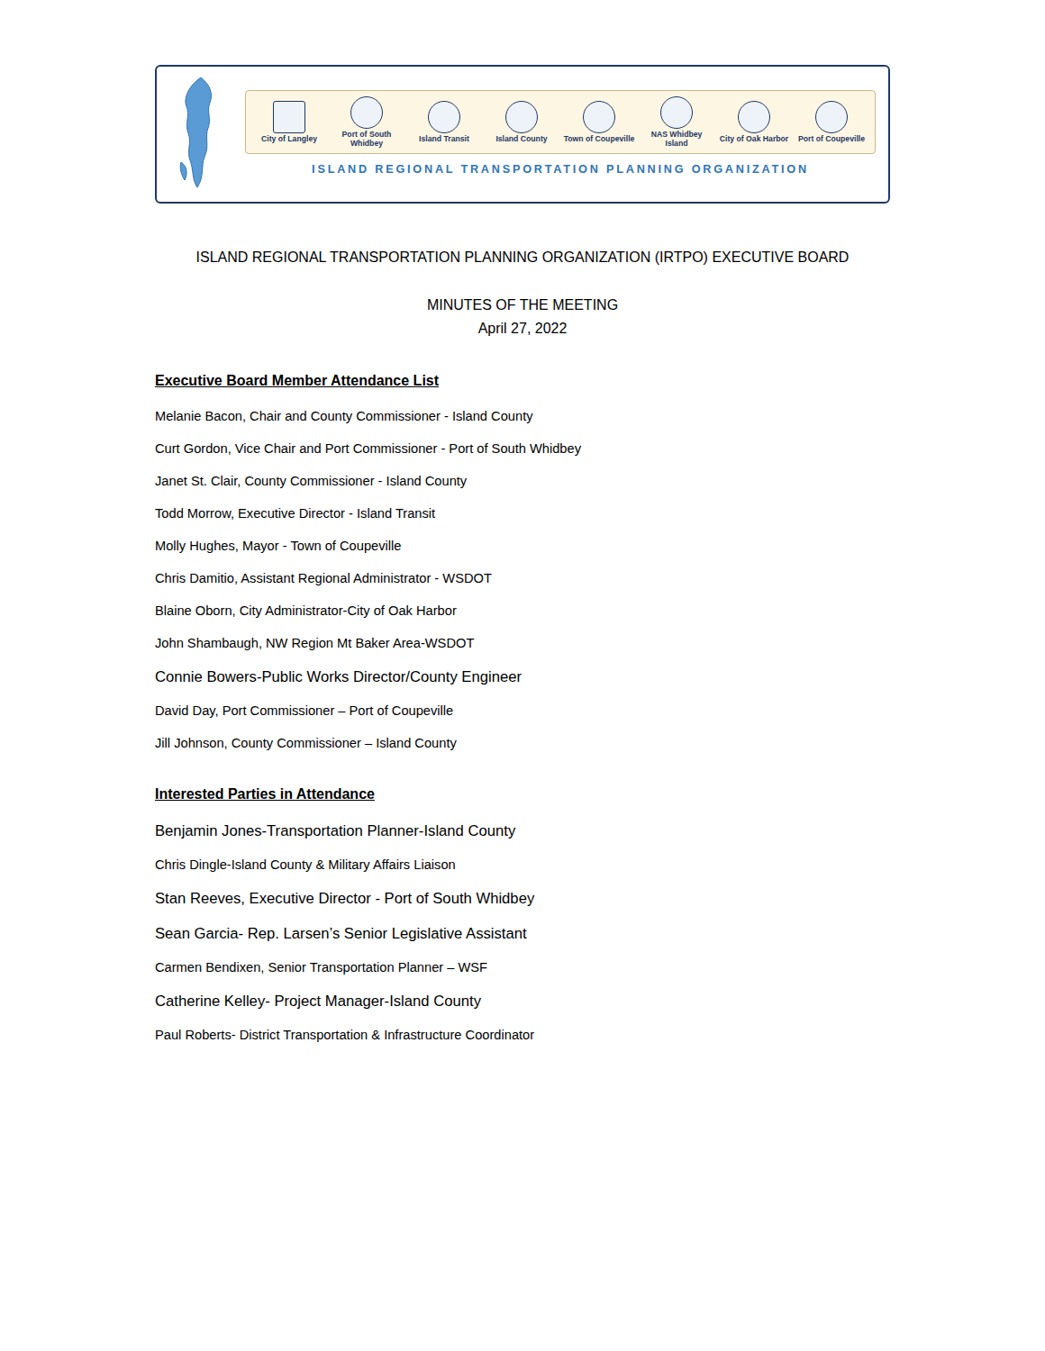City of Langley
Port of South Whidbey
Island Transit
Island County
Town of Coupeville
NAS Whidbey Island
City of Oak Harbor
Port of Coupeville
Island Regional Transportation Planning Organization
ISLAND REGIONAL TRANSPORTATION PLANNING ORGANIZATION (IRTPO) EXECUTIVE BOARD
MINUTES OF THE MEETING
April 27, 2022
Executive Board Member Attendance List
Melanie Bacon, Chair and County Commissioner - Island County
Curt Gordon, Vice Chair and Port Commissioner - Port of South Whidbey
Janet St. Clair, County Commissioner - Island County
Todd Morrow, Executive Director - Island Transit
Molly Hughes, Mayor - Town of Coupeville
Chris Damitio, Assistant Regional Administrator - WSDOT
Blaine Oborn, City Administrator-City of Oak Harbor
John Shambaugh, NW Region Mt Baker Area-WSDOT
Connie Bowers-Public Works Director/County Engineer
David Day, Port Commissioner – Port of Coupeville
Jill Johnson, County Commissioner – Island County
Interested Parties in Attendance
Benjamin Jones-Transportation Planner-Island County
Chris Dingle-Island County & Military Affairs Liaison
Stan Reeves, Executive Director - Port of South Whidbey
Sean Garcia- Rep. Larsen’s Senior Legislative Assistant
Carmen Bendixen, Senior Transportation Planner – WSF
Catherine Kelley- Project Manager-Island County
Paul Roberts- District Transportation & Infrastructure Coordinator